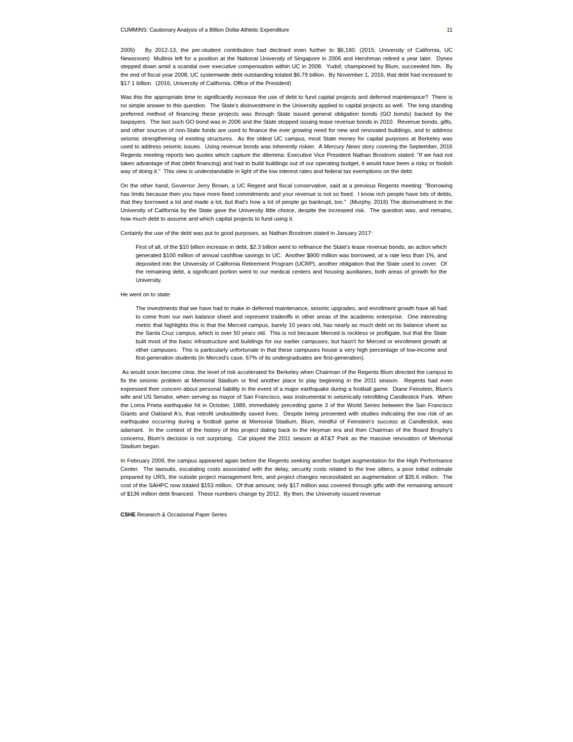CUMMINS: Cautionary Analysis of a Billion Dollar Athletic Expenditure
11
2005) By 2012-13, the per-student contribution had declined even further to $6,190. (2015, University of California, UC Newsroom) Mullinix left for a position at the National University of Singapore in 2006 and Hershman retired a year later. Dynes stepped down amid a scandal over executive compensation within UC in 2008. Yudof, championed by Blum, succeeded him. By the end of fiscal year 2008, UC systemwide debt outstanding totaled $6.79 billion. By November 1, 2016, that debt had increased to $17.1 billion. (2016, University of California, Office of the President)
Was this the appropriate time to significantly increase the use of debt to fund capital projects and deferred maintenance? There is no simple answer to this question. The State's disinvestment in the University applied to capital projects as well. The long standing preferred method of financing these projects was through State issued general obligation bonds (GO bonds) backed by the taxpayers. The last such GO bond was in 2006 and the State stopped issuing lease revenue bonds in 2010. Revenue bonds, gifts, and other sources of non-State funds are used to finance the ever growing need for new and renovated buildings, and to address seismic strengthening of existing structures. As the oldest UC campus, most State money for capital purposes at Berkeley was used to address seismic issues. Using revenue bonds was inherently riskier. A Mercury News story covering the September, 2016 Regents meeting reports two quotes which capture the dilemma: Executive Vice President Nathan Brostrom stated: "If we had not taken advantage of that (debt financing) and had to build buildings out of our operating budget, it would have been a risky or foolish way of doing it." This view is understandable in light of the low interest rates and federal tax exemptions on the debt.
On the other hand, Governor Jerry Brown, a UC Regent and fiscal conservative, said at a previous Regents meeting: "Borrowing has limits because then you have more fixed commitments and your revenue is not so fixed. I know rich people have lots of debts, that they borrowed a lot and made a lot, but that's how a lot of people go bankrupt, too." (Murphy, 2016) The disinvestment in the University of California by the State gave the University little choice, despite the increased risk. The question was, and remains, how much debt to assume and which capital projects to fund using it.
Certainly the use of the debt was put to good purposes, as Nathan Brostrom stated in January 2017:
First of all, of the $10 billion increase in debt, $2.3 billion went to refinance the State's lease revenue bonds, an action which generated $100 million of annual cashflow savings to UC. Another $900 million was borrowed, at a rate less than 1%, and deposited into the University of California Retirement Program (UCRP), another obligation that the State used to cover. Of the remaining debt, a significant portion went to our medical centers and housing auxiliaries, both areas of growth for the University.
He went on to state:
The investments that we have had to make in deferred maintenance, seismic upgrades, and enrollment growth have all had to come from our own balance sheet and represent tradeoffs in other areas of the academic enterprise. One interesting metric that highlights this is that the Merced campus, barely 10 years old, has nearly as much debt on its balance sheet as the Santa Cruz campus, which is over 50 years old. This is not because Merced is reckless or profligate, but that the State built most of the basic infrastructure and buildings for our earlier campuses, but hasn't for Merced or enrollment growth at other campuses. This is particularly unfortunate in that these campuses house a very high percentage of low-income and first-generation students (in Merced's case, 67% of its undergraduates are first-generation).
As would soon become clear, the level of risk accelerated for Berkeley when Chairman of the Regents Blum directed the campus to fix the seismic problem at Memorial Stadium or find another place to play beginning in the 2011 season. Regents had even expressed their concern about personal liability in the event of a major earthquake during a football game. Diane Feinstein, Blum's wife and US Senator, when serving as mayor of San Francisco, was instrumental in seismically retrofitting Candlestick Park. When the Loma Prieta earthquake hit in October, 1989, immediately preceding game 3 of the World Series between the San Francisco Giants and Oakland A's, that retrofit undoubtedly saved lives. Despite being presented with studies indicating the low risk of an earthquake occurring during a football game at Memorial Stadium, Blum, mindful of Feinstein's success at Candlestick, was adamant. In the context of the history of this project dating back to the Heyman era and then Chairman of the Board Brophy's concerns, Blum's decision is not surprising. Cal played the 2011 season at AT&T Park as the massive renovation of Memorial Stadium began.
In February 2009, the campus appeared again before the Regents seeking another budget augmentation for the High Performance Center. The lawsuits, escalating costs associated with the delay, security costs related to the tree sitters, a poor initial estimate prepared by URS, the outside project management firm, and project changes necessitated an augmentation of $35.6 million. The cost of the SAHPC now totaled $153 million. Of that amount, only $17 million was covered through gifts with the remaining amount of $136 million debt financed. These numbers change by 2012. By then, the University issued revenue
CSHE Research & Occasional Paper Series